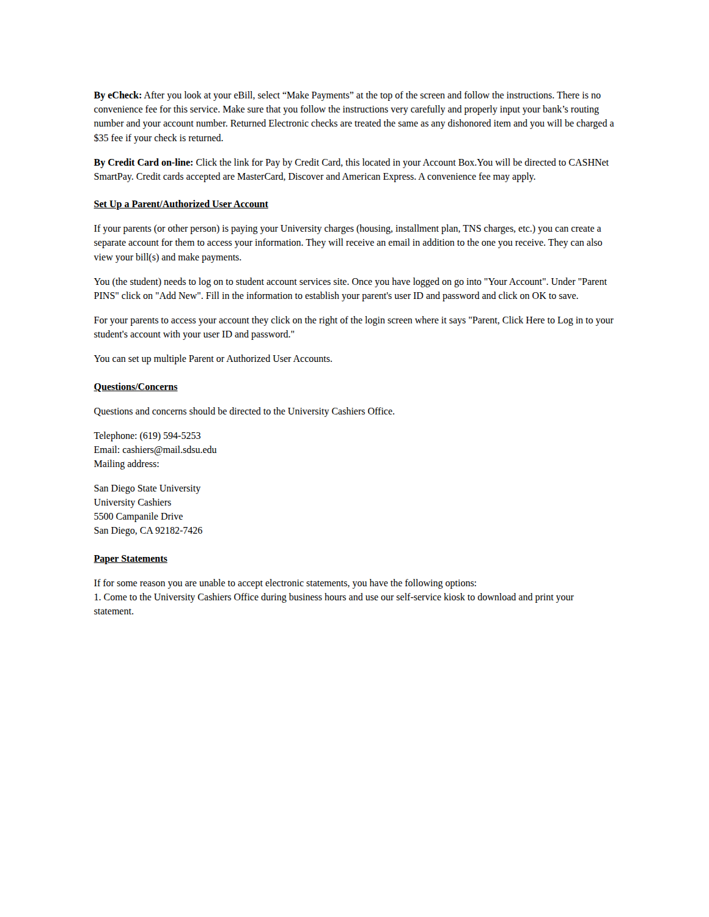By eCheck: After you look at your eBill, select “Make Payments” at the top of the screen and follow the instructions. There is no convenience fee for this service. Make sure that you follow the instructions very carefully and properly input your bank’s routing number and your account number. Returned Electronic checks are treated the same as any dishonored item and you will be charged a $35 fee if your check is returned.
By Credit Card on-line: Click the link for Pay by Credit Card, this located in your Account Box.You will be directed to CASHNet SmartPay. Credit cards accepted are MasterCard, Discover and American Express. A convenience fee may apply.
Set Up a Parent/Authorized User Account
If your parents (or other person) is paying your University charges (housing, installment plan, TNS charges, etc.) you can create a separate account for them to access your information. They will receive an email in addition to the one you receive. They can also view your bill(s) and make payments.
You (the student) needs to log on to student account services site. Once you have logged on go into "Your Account". Under "Parent PINS" click on "Add New". Fill in the information to establish your parent's user ID and password and click on OK to save.
For your parents to access your account they click on the right of the login screen where it says "Parent, Click Here to Log in to your student's account with your user ID and password."
You can set up multiple Parent or Authorized User Accounts.
Questions/Concerns
Questions and concerns should be directed to the University Cashiers Office.
Telephone: (619) 594-5253
Email: cashiers@mail.sdsu.edu
Mailing address:
San Diego State University
University Cashiers
5500 Campanile Drive
San Diego, CA 92182-7426
Paper Statements
If for some reason you are unable to accept electronic statements, you have the following options:
1. Come to the University Cashiers Office during business hours and use our self-service kiosk to download and print your statement.